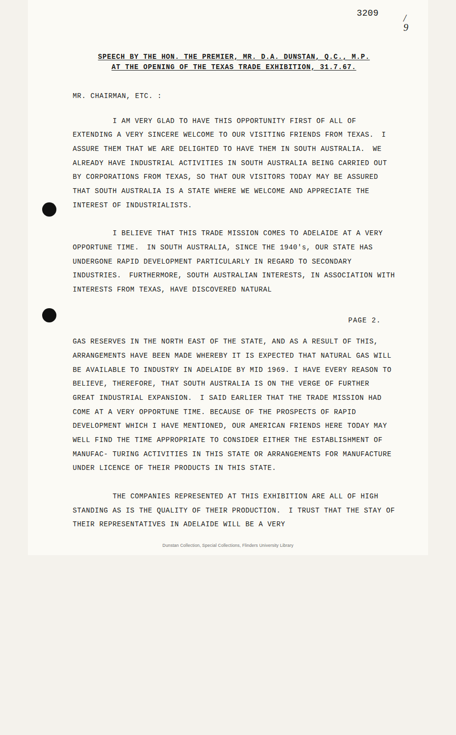3209
/9
SPEECH BY THE HON. THE PREMIER, MR. D.A. DUNSTAN, Q.C., M.P. AT THE OPENING OF THE TEXAS TRADE EXHIBITION, 31.7.67.
MR. CHAIRMAN, ETC. :
I AM VERY GLAD TO HAVE THIS OPPORTUNITY FIRST OF ALL OF EXTENDING A VERY SINCERE WELCOME TO OUR VISITING FRIENDS FROM TEXAS. I ASSURE THEM THAT WE ARE DELIGHTED TO HAVE THEM IN SOUTH AUSTRALIA. WE ALREADY HAVE INDUSTRIAL ACTIVITIES IN SOUTH AUSTRALIA BEING CARRIED OUT BY CORPORATIONS FROM TEXAS, SO THAT OUR VISITORS TODAY MAY BE ASSURED THAT SOUTH AUSTRALIA IS A STATE WHERE WE WELCOME AND APPRECIATE THE INTEREST OF INDUSTRIALISTS.
I BELIEVE THAT THIS TRADE MISSION COMES TO ADELAIDE AT A VERY OPPORTUNE TIME. IN SOUTH AUSTRALIA, SINCE THE 1940's, OUR STATE HAS UNDERGONE RAPID DEVELOPMENT PARTICULARLY IN REGARD TO SECONDARY INDUSTRIES. FURTHERMORE, SOUTH AUSTRALIAN INTERESTS, IN ASSOCIATION WITH INTERESTS FROM TEXAS, HAVE DISCOVERED NATURAL
PAGE 2.
GAS RESERVES IN THE NORTH EAST OF THE STATE, AND AS A RESULT OF THIS, ARRANGEMENTS HAVE BEEN MADE WHEREBY IT IS EXPECTED THAT NATURAL GAS WILL BE AVAILABLE TO INDUSTRY IN ADELAIDE BY MID 1969. I HAVE EVERY REASON TO BELIEVE, THEREFORE, THAT SOUTH AUSTRALIA IS ON THE VERGE OF FURTHER GREAT INDUSTRIAL EXPANSION. I SAID EARLIER THAT THE TRADE MISSION HAD COME AT A VERY OPPORTUNE TIME. BECAUSE OF THE PROSPECTS OF RAPID DEVELOPMENT WHICH I HAVE MENTIONED, OUR AMERICAN FRIENDS HERE TODAY MAY WELL FIND THE TIME APPROPRIATE TO CONSIDER EITHER THE ESTABLISHMENT OF MANUFAC‑ TURING ACTIVITIES IN THIS STATE OR ARRANGEMENTS FOR MANUFACTURE UNDER LICENCE OF THEIR PRODUCTS IN THIS STATE.
THE COMPANIES REPRESENTED AT THIS EXHIBITION ARE ALL OF HIGH STANDING AS IS THE QUALITY OF THEIR PRODUCTION. I TRUST THAT THE STAY OF THEIR REPRESENTATIVES IN ADELAIDE WILL BE A VERY
Dunstan Collection, Special Collections, Flinders University Library